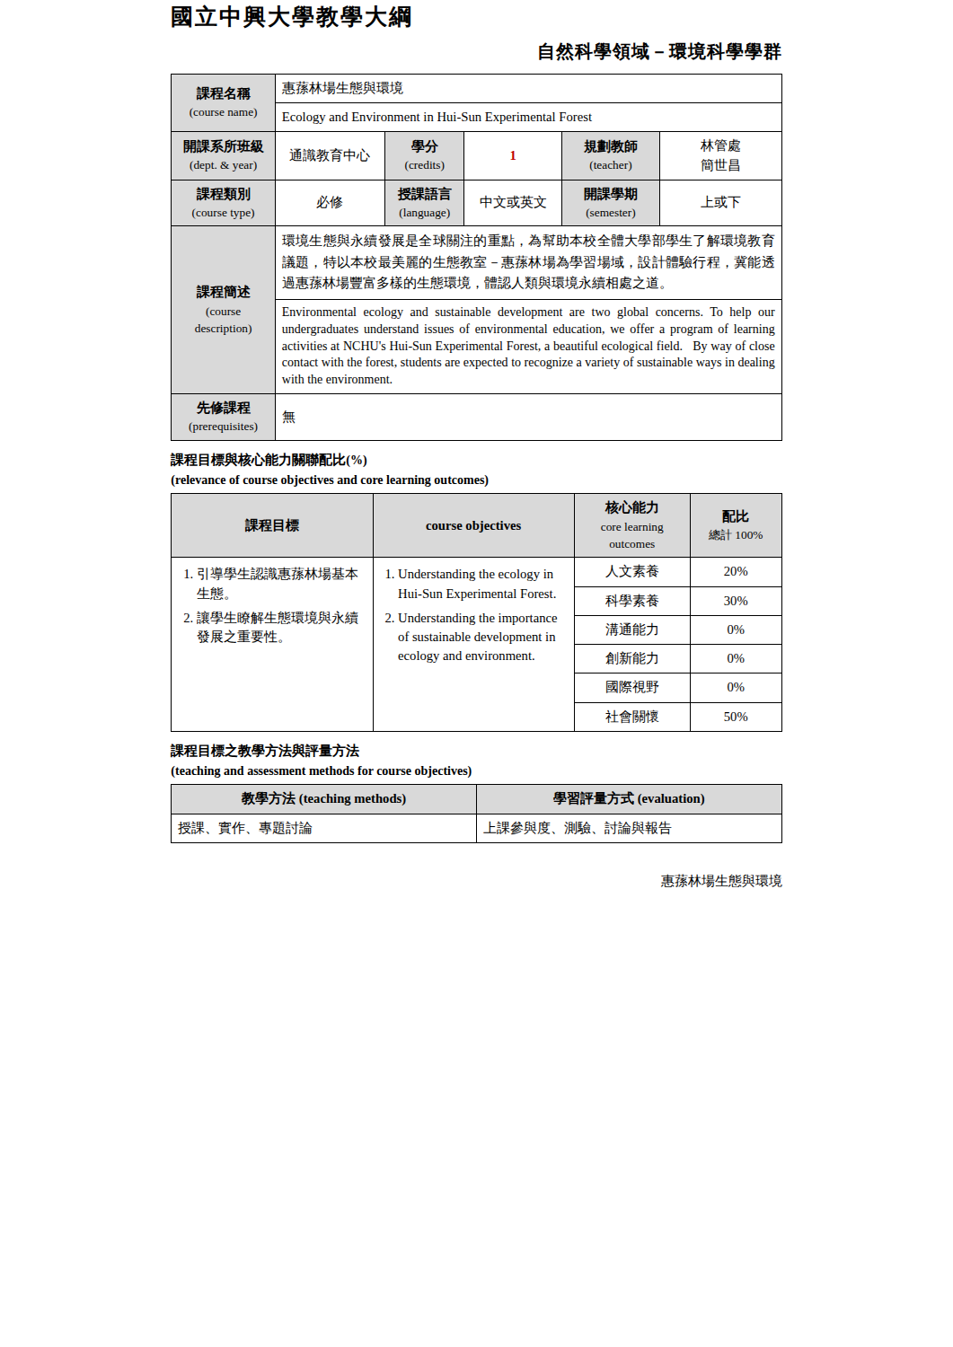國立中興大學教學大綱
自然科學領域－環境科學學群
| 課程名稱 (course name) | 惠蓀林場生態與環境 |
| Ecology and Environment in Hui-Sun Experimental Forest |
| 開課系所班級 (dept. & year) | 通識教育中心 | 學分 (credits) | 1 | 規劃教師 (teacher) | 林管處 簡世昌 |
| 課程類別 (course type) | 必修 | 授課語言 (language) | 中文或英文 | 開課學期 (semester) | 上或下 |
| 課程簡述 (course description) | 環境生態與永續發展是全球關注的重點，為幫助本校全體大學部學生了解環境教育議題，特以本校最美麗的生態教室－惠蓀林場為學習場域，設計體驗行程，冀能透過惠蓀林場豐富多樣的生態環境，體認人類與環境永續相處之道。 |
| Environmental ecology and sustainable development are two global concerns. To help our undergraduates understand issues of environmental education, we offer a program of learning activities at NCHU's Hui-Sun Experimental Forest, a beautiful ecological field. By way of close contact with the forest, students are expected to recognize a variety of sustainable ways in dealing with the environment. |
| 先修課程 (prerequisites) | 無 |
課程目標與核心能力關聯配比(%)
(relevance of course objectives and core learning outcomes)
| 課程目標 | course objectives | 核心能力 core learning outcomes | 配比 總計 100% |
| 引導學生認識惠蓀林場基本生態。 讓學生瞭解生態環境與永續發展之重要性。 | Understanding the ecology in Hui-Sun Experimental Forest. Understanding the importance of sustainable development in ecology and environment. | 人文素養 | 20% |
| 科學素養 | 30% |
| 溝通能力 | 0% |
| 創新能力 | 0% |
| 國際視野 | 0% |
| 社會關懷 | 50% |
課程目標之教學方法與評量方法
(teaching and assessment methods for course objectives)
| 教學方法 (teaching methods) | 學習評量方式 (evaluation) |
| 授課、實作、專題討論 | 上課參與度、測驗、討論與報告 |
惠蓀林場生態與環境